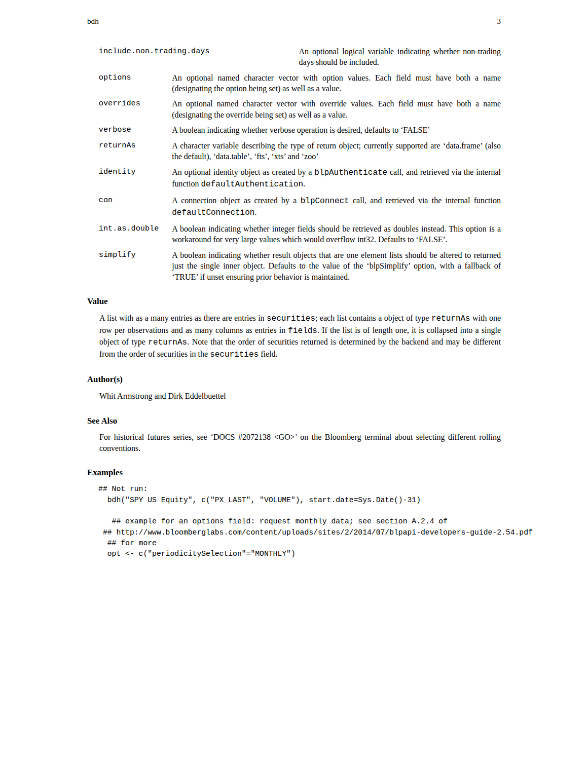bdh 3
include.non.trading.days
An optional logical variable indicating whether non-trading days should be included.
options
An optional named character vector with option values. Each field must have both a name (designating the option being set) as well as a value.
overrides
An optional named character vector with override values. Each field must have both a name (designating the override being set) as well as a value.
verbose
A boolean indicating whether verbose operation is desired, defaults to ‘FALSE’
returnAs
A character variable describing the type of return object; currently supported are ‘data.frame’ (also the default), ‘data.table’, ‘fts’, ‘xts’ and ‘zoo’
identity
An optional identity object as created by a blpAuthenticate call, and retrieved via the internal function defaultAuthentication.
con
A connection object as created by a blpConnect call, and retrieved via the internal function defaultConnection.
int.as.double
A boolean indicating whether integer fields should be retrieved as doubles instead. This option is a workaround for very large values which would overflow int32. Defaults to ‘FALSE’.
simplify
A boolean indicating whether result objects that are one element lists should be altered to returned just the single inner object. Defaults to the value of the ‘blpSimplify’ option, with a fallback of ‘TRUE’ if unset ensuring prior behavior is maintained.
Value
A list with as a many entries as there are entries in securities; each list contains a object of type returnAs with one row per observations and as many columns as entries in fields. If the list is of length one, it is collapsed into a single object of type returnAs. Note that the order of securities returned is determined by the backend and may be different from the order of securities in the securities field.
Author(s)
Whit Armstrong and Dirk Eddelbuettel
See Also
For historical futures series, see ‘DOCS #2072138 <GO>’ on the Bloomberg terminal about selecting different rolling conventions.
Examples
## Not run: 
  bdh("SPY US Equity", c("PX_LAST", "VOLUME"), start.date=Sys.Date()-31)

   ## example for an options field: request monthly data; see section A.2.4 of
 ## http://www.bloomberglabs.com/content/uploads/sites/2/2014/07/blpapi-developers-guide-2.54.pdf
  ## for more
  opt <- c("periodicitySelection"="MONTHLY")